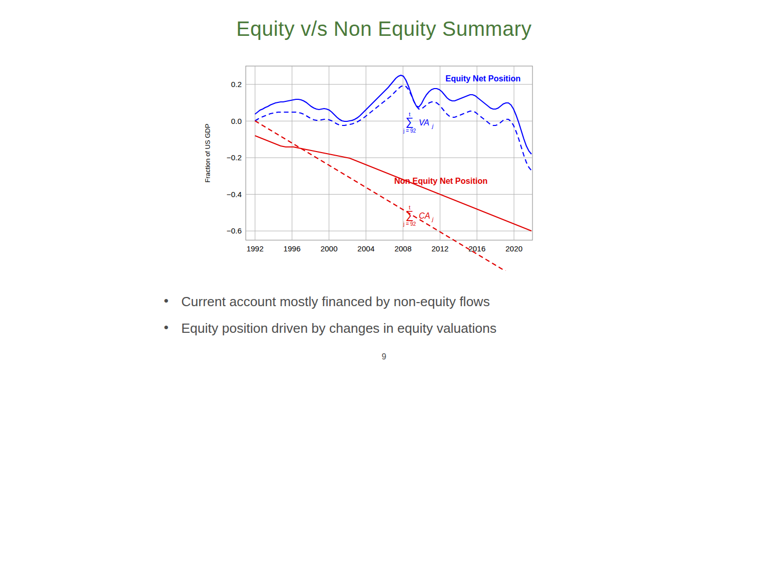Equity v/s Non Equity Summary
Mapping: y value 0.3 -> 20 px ; -0.65 -> 360 px (scale: 340px / 0.95) 0.2 0.0 −0.2 −0.4 −0.6 1992 1996 2000 2004 2008 2012 2016 2020 Fraction of US GDP Equity Net Position Non Equity Net Position t ∑ j = 92 VA j t ∑ j = 92 CA j
Current account mostly financed by non-equity flows
Equity position driven by changes in equity valuations
9